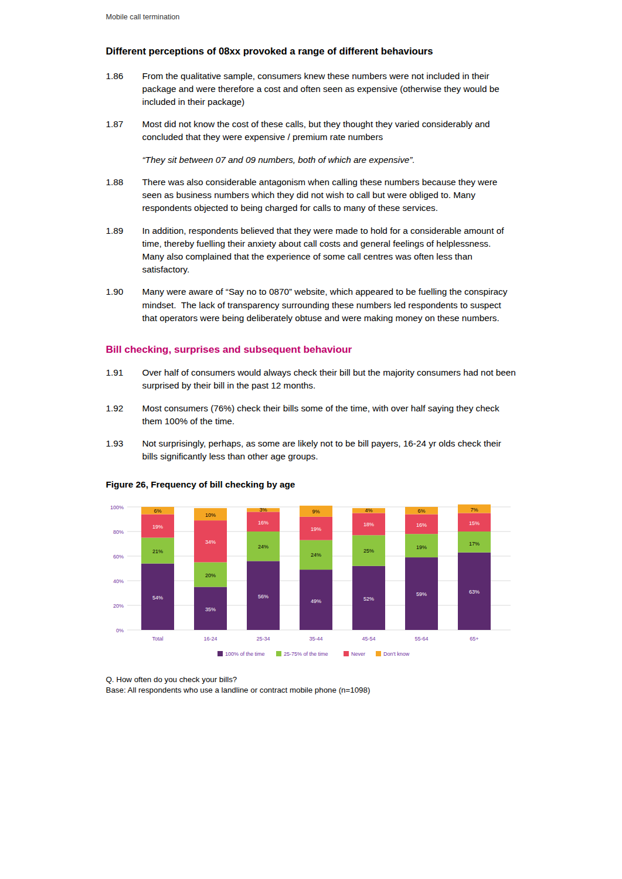Mobile call termination
Different perceptions of 08xx provoked a range of different behaviours
1.86
From the qualitative sample, consumers knew these numbers were not included in their package and were therefore a cost and often seen as expensive (otherwise they would be included in their package)
1.87
Most did not know the cost of these calls, but they thought they varied considerably and concluded that they were expensive / premium rate numbers
“They sit between 07 and 09 numbers, both of which are expensive”.
1.88
There was also considerable antagonism when calling these numbers because they were seen as business numbers which they did not wish to call but were obliged to. Many respondents objected to being charged for calls to many of these services.
1.89
In addition, respondents believed that they were made to hold for a considerable amount of time, thereby fuelling their anxiety about call costs and general feelings of helplessness. Many also complained that the experience of some call centres was often less than satisfactory.
1.90
Many were aware of “Say no to 0870” website, which appeared to be fuelling the conspiracy mindset. The lack of transparency surrounding these numbers led respondents to suspect that operators were being deliberately obtuse and were making money on these numbers.
Bill checking, surprises and subsequent behaviour
1.91
Over half of consumers would always check their bill but the majority consumers had not been surprised by their bill in the past 12 months.
1.92
Most consumers (76%) check their bills some of the time, with over half saying they check them 100% of the time.
1.93
Not surprisingly, perhaps, as some are likely not to be bill payers, 16-24 yr olds check their bills significantly less than other age groups.
Figure 26, Frequency of bill checking by age
100% 80% 60% 40% 20% 0% 54% 21% 19% 6% 35% 20% 34% 10% 56% 24% 16% 3% 49% 24% 19% 9% 52% 25% 18% 4% 59% 19% 16% 6% 63% 17% 15% 7% Total 16-24 25-34 35-44 45-54 55-64 65+ 100% of the time 25-75% of the time Never Don't know
Q. How often do you check your bills?
Base: All respondents who use a landline or contract mobile phone (n=1098)